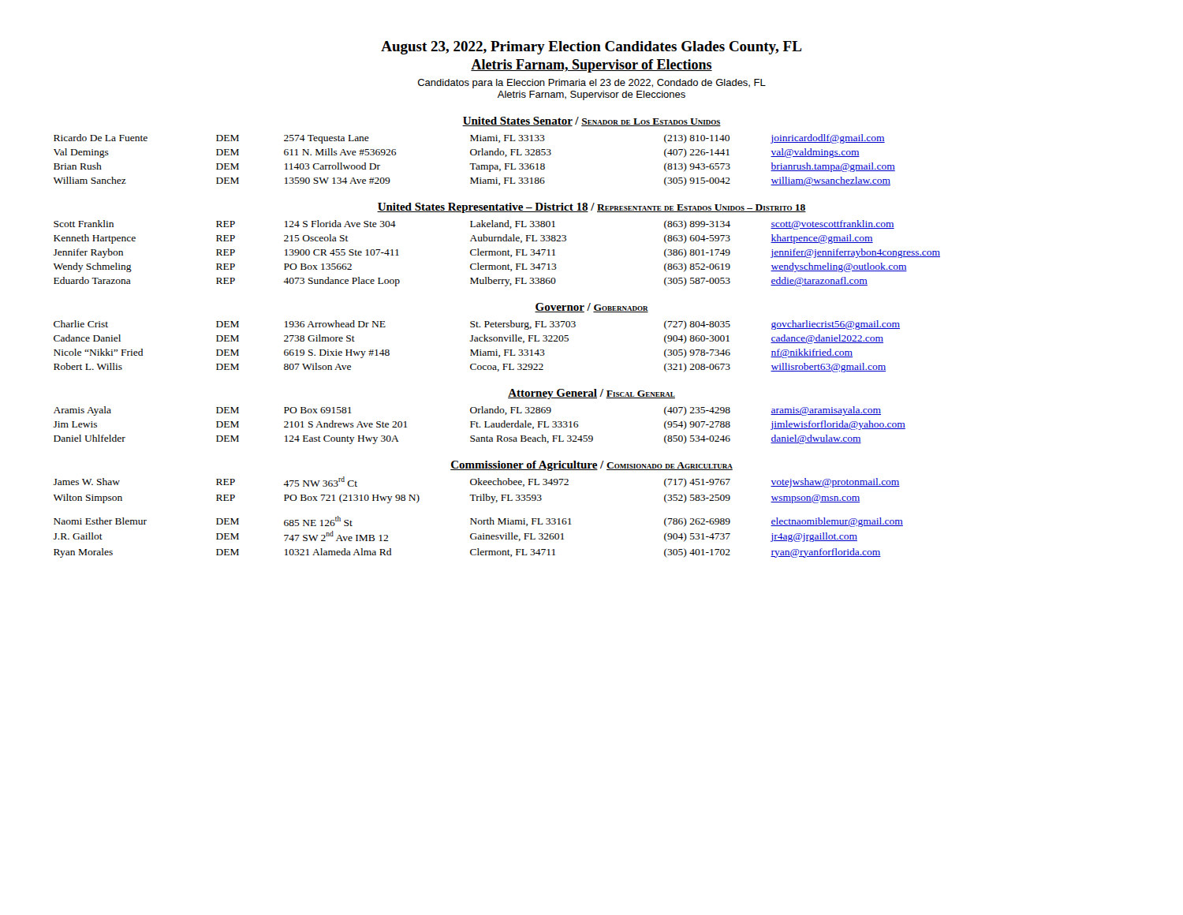August 23, 2022, Primary Election Candidates Glades County, FL
Aletris Farnam, Supervisor of Elections
Candidatos para la Eleccion Primaria el 23 de 2022, Condado de Glades, FL
Aletris Farnam, Supervisor de Elecciones
United States Senator / Senador de Los Estados Unidos
| Ricardo De La Fuente | DEM | 2574 Tequesta Lane | Miami, FL 33133 | (213) 810-1140 | joinricardodlf@gmail.com |
| Val Demings | DEM | 611 N. Mills Ave #536926 | Orlando, FL 32853 | (407) 226-1441 | val@valdmings.com |
| Brian Rush | DEM | 11403 Carrollwood Dr | Tampa, FL 33618 | (813) 943-6573 | brianrush.tampa@gmail.com |
| William Sanchez | DEM | 13590 SW 134 Ave #209 | Miami, FL 33186 | (305) 915-0042 | william@wsanchezlaw.com |
United States Representative – District 18 / Representante de Estados Unidos – Distrito 18
| Scott Franklin | REP | 124 S Florida Ave Ste 304 | Lakeland, FL 33801 | (863) 899-3134 | scott@votescottfranklin.com |
| Kenneth Hartpence | REP | 215 Osceola St | Auburndale, FL 33823 | (863) 604-5973 | khartpence@gmail.com |
| Jennifer Raybon | REP | 13900 CR 455 Ste 107-411 | Clermont, FL 34711 | (386) 801-1749 | jennifer@jenniferraybon4congress.com |
| Wendy Schmeling | REP | PO Box 135662 | Clermont, FL 34713 | (863) 852-0619 | wendyschmeling@outlook.com |
| Eduardo Tarazona | REP | 4073 Sundance Place Loop | Mulberry, FL 33860 | (305) 587-0053 | eddie@tarazonafl.com |
Governor / Gobernador
| Charlie Crist | DEM | 1936 Arrowhead Dr NE | St. Petersburg, FL 33703 | (727) 804-8035 | govcharliecrist56@gmail.com |
| Cadance Daniel | DEM | 2738 Gilmore St | Jacksonville, FL 32205 | (904) 860-3001 | cadance@daniel2022.com |
| Nicole “Nikki” Fried | DEM | 6619 S. Dixie Hwy #148 | Miami, FL 33143 | (305) 978-7346 | nf@nikkifried.com |
| Robert L. Willis | DEM | 807 Wilson Ave | Cocoa, FL 32922 | (321) 208-0673 | willisrobert63@gmail.com |
Attorney General / Fiscal General
| Aramis Ayala | DEM | PO Box 691581 | Orlando, FL 32869 | (407) 235-4298 | aramis@aramisayala.com |
| Jim Lewis | DEM | 2101 S Andrews Ave Ste 201 | Ft. Lauderdale, FL 33316 | (954) 907-2788 | jimlewisforflorida@yahoo.com |
| Daniel Uhlfelder | DEM | 124 East County Hwy 30A | Santa Rosa Beach, FL 32459 | (850) 534-0246 | daniel@dwulaw.com |
Commissioner of Agriculture / Comisionado de Agricultura
| James W. Shaw | REP | 475 NW 363 rd Ct | Okeechobee, FL 34972 | (717) 451-9767 | votejwshaw@protonmail.com |
| Wilton Simpson | REP | PO Box 721 (21310 Hwy 98 N) | Trilby, FL 33593 | (352) 583-2509 | wsmpson@msn.com |
| Naomi Esther Blemur | DEM | 685 NE 126 th St | North Miami, FL 33161 | (786) 262-6989 | electnaomiblemur@gmail.com |
| J.R. Gaillot | DEM | 747 SW 2 nd Ave IMB 12 | Gainesville, FL 32601 | (904) 531-4737 | jr4ag@jrgaillot.com |
| Ryan Morales | DEM | 10321 Alameda Alma Rd | Clermont, FL 34711 | (305) 401-1702 | ryan@ryanforflorida.com |